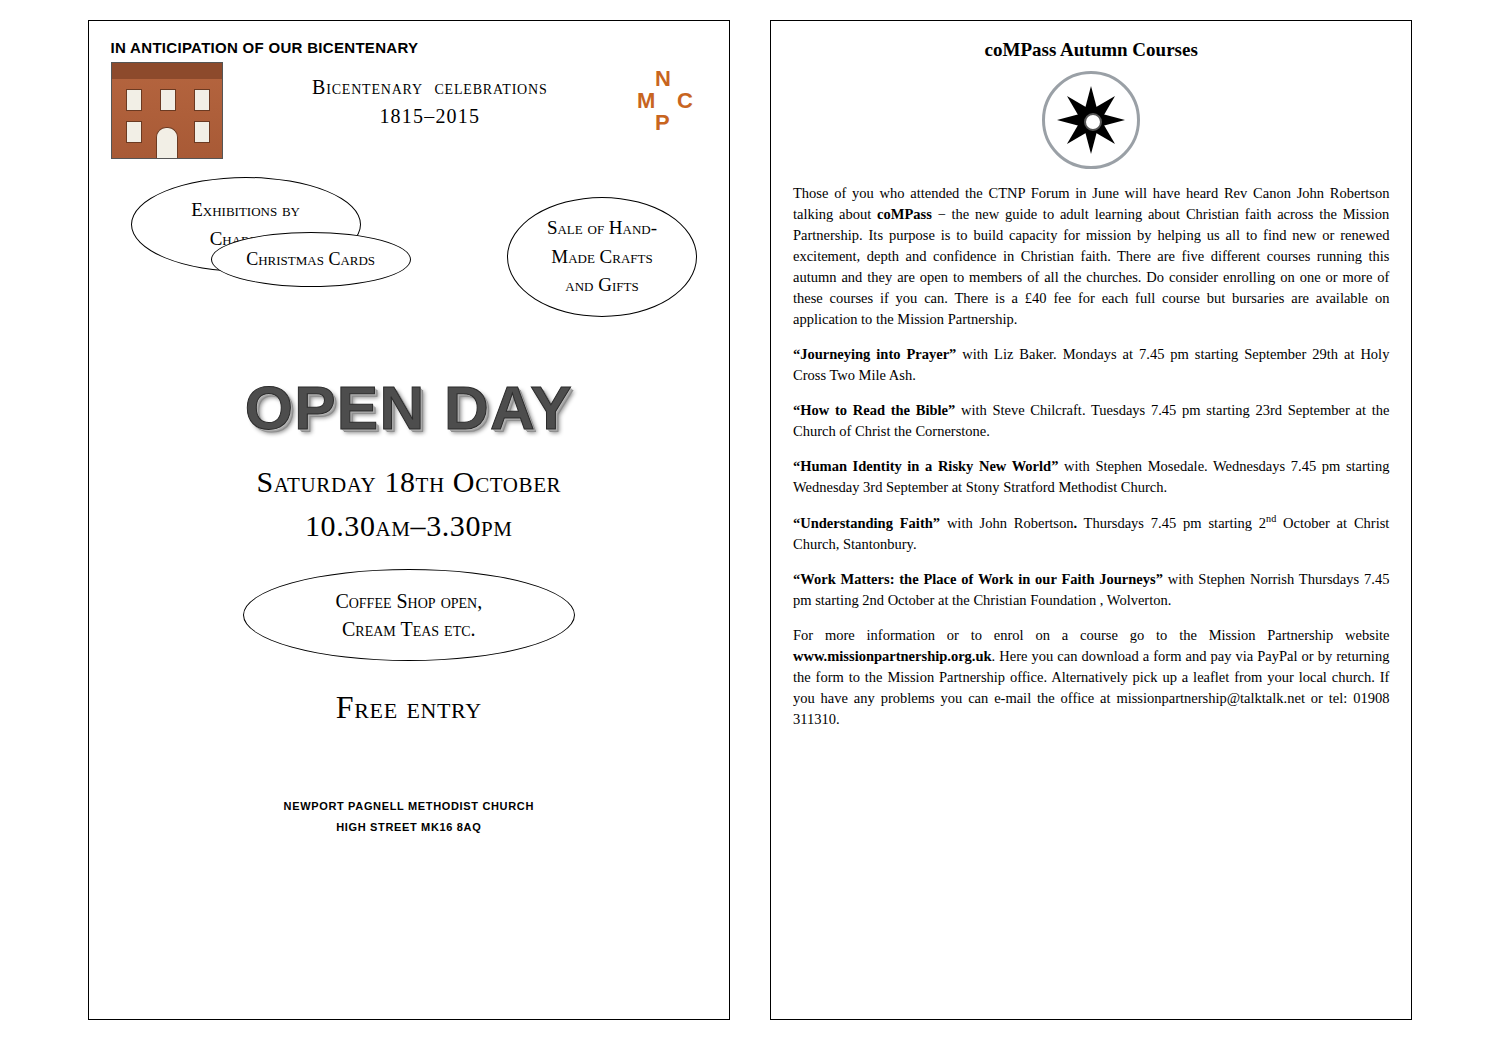IN ANTICIPATION OF OUR BICENTENARY
Bicentenary celebrations
1815–2015
N M C P
Exhibitions by
Charities
Christmas Cards
Sale of Hand-
Made Crafts
and Gifts
OPEN DAY
Saturday 18th October
10.30am–3.30pm
Coffee Shop open, Cream Teas etc.
Free entry
Newport Pagnell Methodist Church
High Street MK16 8AQ
coMPass Autumn Courses
Those of you who attended the CTNP Forum in June will have heard Rev Canon John Robertson talking about coMPass − the new guide to adult learning about Christian faith across the Mission Partnership. Its purpose is to build capacity for mission by helping us all to find new or renewed excitement, depth and confidence in Christian faith. There are five different courses running this autumn and they are open to members of all the churches. Do consider enrolling on one or more of these courses if you can. There is a £40 fee for each full course but bursaries are available on application to the Mission Partnership.
“Journeying into Prayer” with Liz Baker. Mondays at 7.45 pm starting September 29th at Holy Cross Two Mile Ash.
“How to Read the Bible” with Steve Chilcraft. Tuesdays 7.45 pm starting 23rd September at the Church of Christ the Cornerstone.
“Human Identity in a Risky New World” with Stephen Mosedale. Wednesdays 7.45 pm starting Wednesday 3rd September at Stony Stratford Methodist Church.
“Understanding Faith” with John Robertson. Thursdays 7.45 pm starting 2nd October at Christ Church, Stantonbury.
“Work Matters: the Place of Work in our Faith Journeys” with Stephen Norrish Thursdays 7.45 pm starting 2nd October at the Christian Foundation , Wolverton.
For more information or to enrol on a course go to the Mission Partnership website www.missionpartnership.org.uk. Here you can download a form and pay via PayPal or by returning the form to the Mission Partnership office. Alternatively pick up a leaflet from your local church. If you have any problems you can e-mail the office at missionpartnership@talktalk.net or tel: 01908 311310.